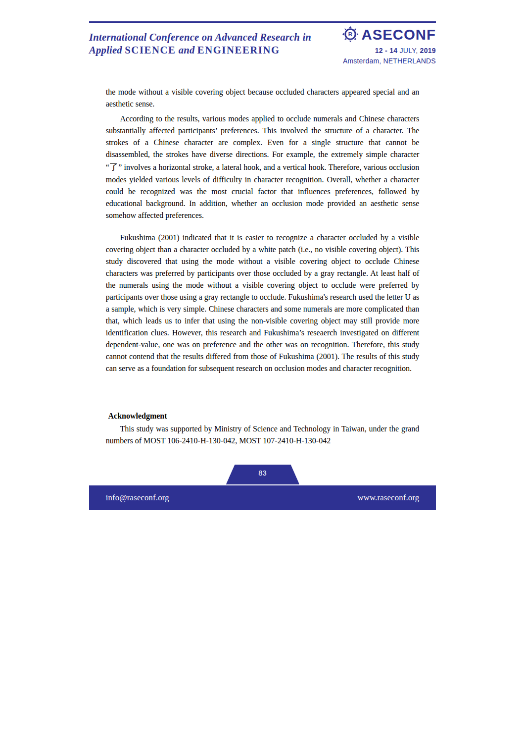International Conference on Advanced Research in
Applied SCIENCE and ENGINEERING
R
ASECONF
12 - 14 JULY, 2019
Amsterdam, NETHERLANDS
the mode without a visible covering object because occluded characters appeared special and an aesthetic sense.
According to the results, various modes applied to occlude numerals and Chinese characters substantially affected participants’ preferences. This involved the structure of a character. The strokes of a Chinese character are complex. Even for a single structure that cannot be disassembled, the strokes have diverse directions. For example, the extremely simple character “了” involves a horizontal stroke, a lateral hook, and a vertical hook. Therefore, various occlusion modes yielded various levels of difficulty in character recognition. Overall, whether a character could be recognized was the most crucial factor that influences preferences, followed by educational background. In addition, whether an occlusion mode provided an aesthetic sense somehow affected preferences.
Fukushima (2001) indicated that it is easier to recognize a character occluded by a visible covering object than a character occluded by a white patch (i.e., no visible covering object). This study discovered that using the mode without a visible covering object to occlude Chinese characters was preferred by participants over those occluded by a gray rectangle. At least half of the numerals using the mode without a visible covering object to occlude were preferred by participants over those using a gray rectangle to occlude. Fukushima's research used the letter U as a sample, which is very simple. Chinese characters and some numerals are more complicated than that, which leads us to infer that using the non-visible covering object may still provide more identification clues. However, this research and Fukushima’s reseaerch investigated on different dependent-value, one was on preference and the other was on recognition. Therefore, this study cannot contend that the results differed from those of Fukushima (2001). The results of this study can serve as a foundation for subsequent research on occlusion modes and character recognition.
Acknowledgment
This study was supported by Ministry of Science and Technology in Taiwan, under the grand numbers of MOST 106-2410-H-130-042, MOST 107-2410-H-130-042
83
info@raseconf.org www.raseconf.org